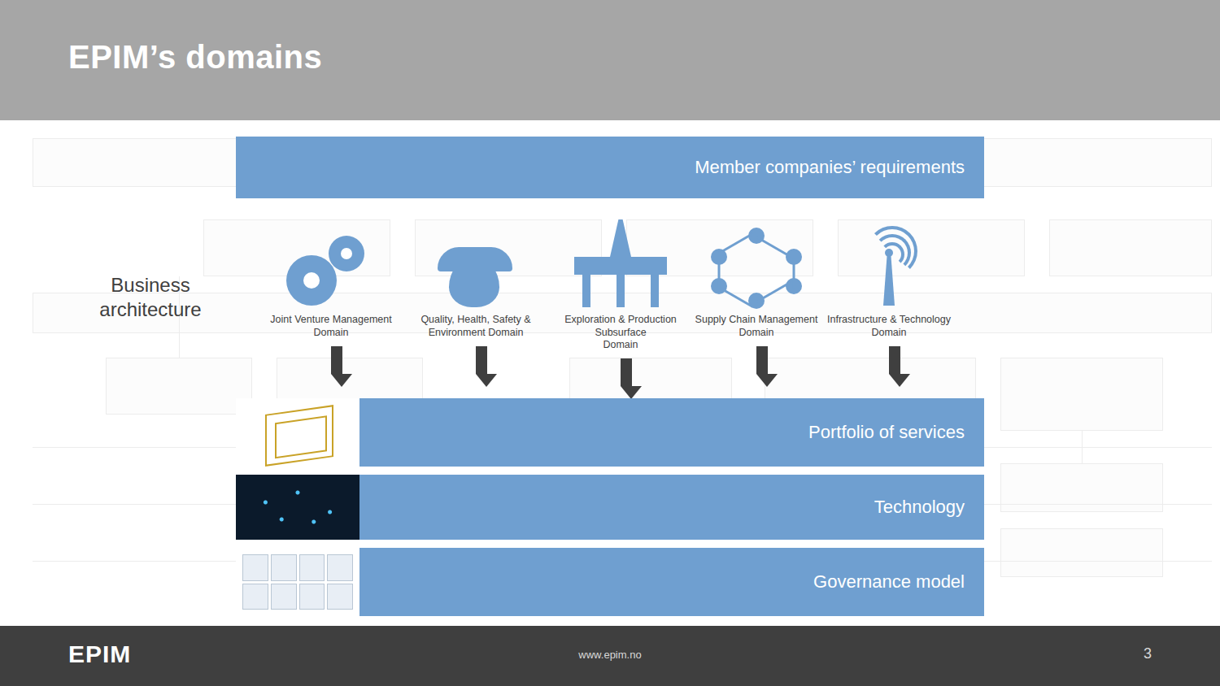EPIM’s domains
Member companies’ requirements
Business
architecture
Joint Venture Management
Domain
Quality, Health, Safety &
Environment Domain
Exploration & Production Subsurface
Domain
Supply Chain Management
Domain
Infrastructure & Technology
Domain
Portfolio of services
Technology
Governance model
EPIM
www.epim.no
3